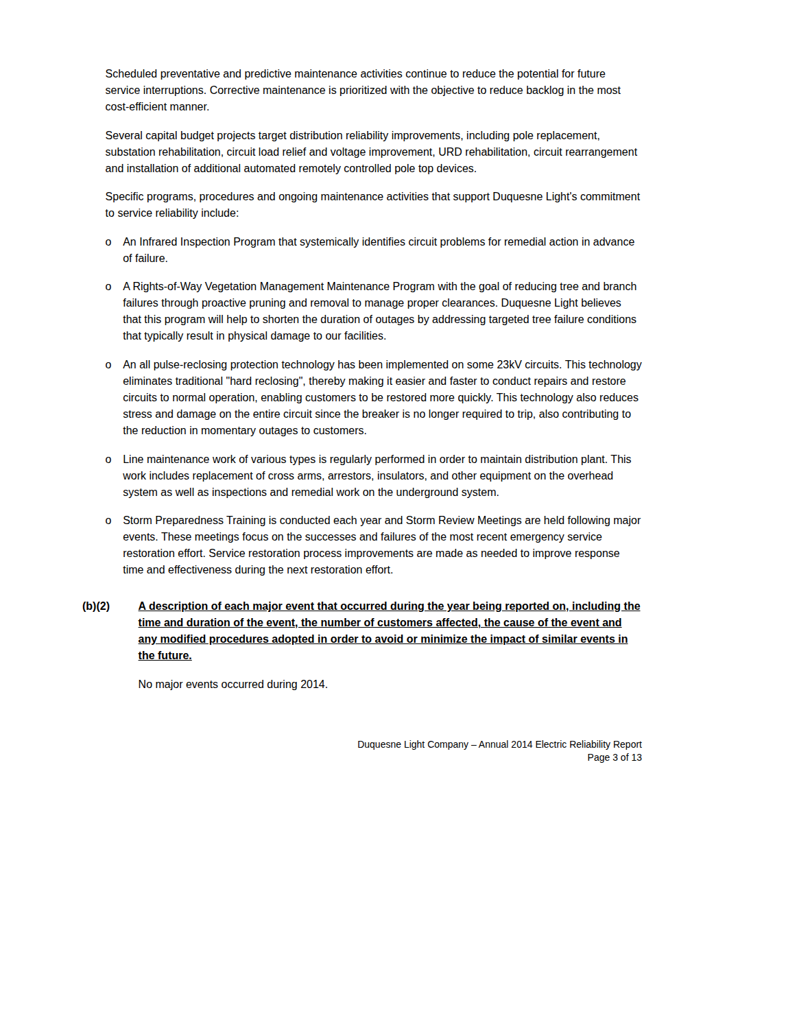Scheduled preventative and predictive maintenance activities continue to reduce the potential for future service interruptions. Corrective maintenance is prioritized with the objective to reduce backlog in the most cost-efficient manner.
Several capital budget projects target distribution reliability improvements, including pole replacement, substation rehabilitation, circuit load relief and voltage improvement, URD rehabilitation, circuit rearrangement and installation of additional automated remotely controlled pole top devices.
Specific programs, procedures and ongoing maintenance activities that support Duquesne Light's commitment to service reliability include:
An Infrared Inspection Program that systemically identifies circuit problems for remedial action in advance of failure.
A Rights-of-Way Vegetation Management Maintenance Program with the goal of reducing tree and branch failures through proactive pruning and removal to manage proper clearances. Duquesne Light believes that this program will help to shorten the duration of outages by addressing targeted tree failure conditions that typically result in physical damage to our facilities.
An all pulse-reclosing protection technology has been implemented on some 23kV circuits. This technology eliminates traditional "hard reclosing", thereby making it easier and faster to conduct repairs and restore circuits to normal operation, enabling customers to be restored more quickly. This technology also reduces stress and damage on the entire circuit since the breaker is no longer required to trip, also contributing to the reduction in momentary outages to customers.
Line maintenance work of various types is regularly performed in order to maintain distribution plant. This work includes replacement of cross arms, arrestors, insulators, and other equipment on the overhead system as well as inspections and remedial work on the underground system.
Storm Preparedness Training is conducted each year and Storm Review Meetings are held following major events. These meetings focus on the successes and failures of the most recent emergency service restoration effort. Service restoration process improvements are made as needed to improve response time and effectiveness during the next restoration effort.
(b)(2)
A description of each major event that occurred during the year being reported on, including the time and duration of the event, the number of customers affected, the cause of the event and any modified procedures adopted in order to avoid or minimize the impact of similar events in the future.
No major events occurred during 2014.
Duquesne Light Company – Annual 2014 Electric Reliability Report
Page 3 of 13